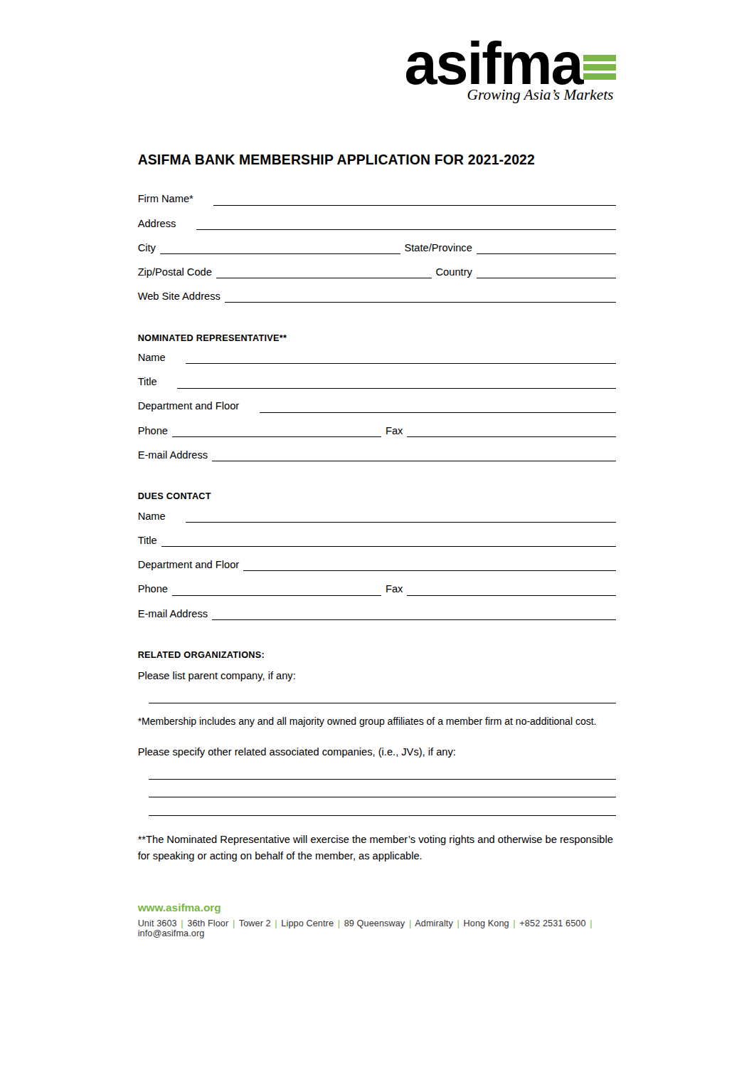asifma
Growing Asia’s Markets
ASIFMA BANK MEMBERSHIP APPLICATION FOR 2021-2022
Firm Name*
Address
City State/Province
Zip/Postal Code Country
Web Site Address
NOMINATED REPRESENTATIVE**
Name
Title
Department and Floor
Phone Fax
E-mail Address
DUES CONTACT
Name
Title
Department and Floor
Phone Fax
E-mail Address
RELATED ORGANIZATIONS:
Please list parent company, if any:
*Membership includes any and all majority owned group affiliates of a member firm at no-additional cost.
Please specify other related associated companies, (i.e., JVs), if any:
**The Nominated Representative will exercise the member’s voting rights and otherwise be responsible for speaking or acting on behalf of the member, as applicable.
www.asifma.org
Unit 3603 | 36th Floor | Tower 2 | Lippo Centre | 89 Queensway | Admiralty | Hong Kong | +852 2531 6500 | info@asifma.org